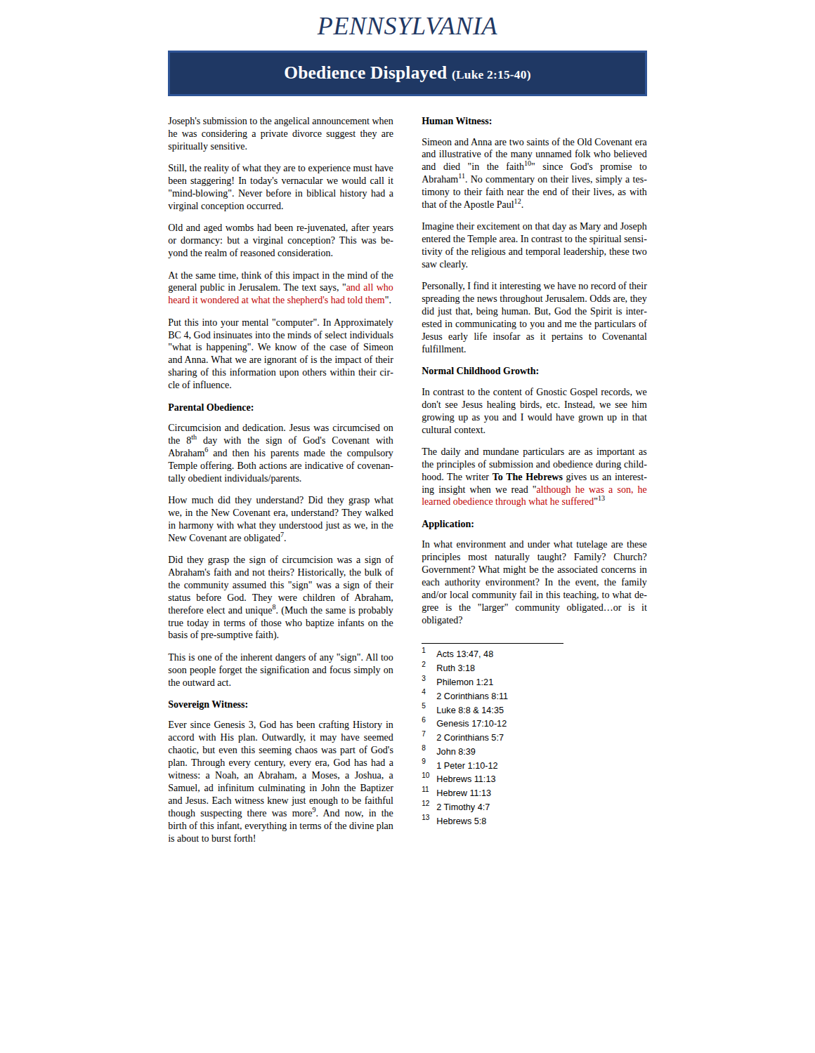PENNSYLVANIA
Obedience Displayed (Luke 2:15-40)
Joseph's submission to the angelical announcement when he was considering a private divorce suggest they are spiritually sensitive.
Still, the reality of what they are to experience must have been staggering! In today's vernacular we would call it "mind-blowing". Never before in biblical history had a virginal conception occurred.
Old and aged wombs had been re-juvenated, after years or dormancy: but a virginal conception? This was beyond the realm of reasoned consideration.
At the same time, think of this impact in the mind of the general public in Jerusalem. The text says, "and all who heard it wondered at what the shepherd's had told them".
Put this into your mental "computer". In Approximately BC 4, God insinuates into the minds of select individuals "what is happening". We know of the case of Simeon and Anna. What we are ignorant of is the impact of their sharing of this information upon others within their circle of influence.
Parental Obedience:
Circumcision and dedication. Jesus was circumcised on the 8th day with the sign of God's Covenant with Abraham6 and then his parents made the compulsory Temple offering. Both actions are indicative of covenantally obedient individuals/parents.
How much did they understand? Did they grasp what we, in the New Covenant era, understand? They walked in harmony with what they understood just as we, in the New Covenant are obligated7.
Did they grasp the sign of circumcision was a sign of Abraham's faith and not theirs? Historically, the bulk of the community assumed this "sign" was a sign of their status before God. They were children of Abraham, therefore elect and unique8. (Much the same is probably true today in terms of those who baptize infants on the basis of pre-sumptive faith).
This is one of the inherent dangers of any "sign". All too soon people forget the signification and focus simply on the outward act.
Sovereign Witness:
Ever since Genesis 3, God has been crafting History in accord with His plan. Outwardly, it may have seemed chaotic, but even this seeming chaos was part of God's plan. Through every century, every era, God has had a witness: a Noah, an Abraham, a Moses, a Joshua, a Samuel, ad infinitum culminating in John the Baptizer and Jesus. Each witness knew just enough to be faithful though suspecting there was more9. And now, in the birth of this infant, everything in terms of the divine plan is about to burst forth!
Human Witness:
Simeon and Anna are two saints of the Old Covenant era and illustrative of the many unnamed folk who believed and died "in the faith10" since God's promise to Abraham11. No commentary on their lives, simply a testimony to their faith near the end of their lives, as with that of the Apostle Paul12.
Imagine their excitement on that day as Mary and Joseph entered the Temple area. In contrast to the spiritual sensitivity of the religious and temporal leadership, these two saw clearly.
Personally, I find it interesting we have no record of their spreading the news throughout Jerusalem. Odds are, they did just that, being human. But, God the Spirit is interested in communicating to you and me the particulars of Jesus early life insofar as it pertains to Covenantal fulfillment.
Normal Childhood Growth:
In contrast to the content of Gnostic Gospel records, we don't see Jesus healing birds, etc. Instead, we see him growing up as you and I would have grown up in that cultural context.
The daily and mundane particulars are as important as the principles of submission and obedience during childhood. The writer To The Hebrews gives us an interesting insight when we read "although he was a son, he learned obedience through what he suffered"13
Application:
In what environment and under what tutelage are these principles most naturally taught? Family? Church? Government? What might be the associated concerns in each authority environment? In the event, the family and/or local community fail in this teaching, to what degree is the "larger" community obligated…or is it obligated?
1 Acts 13:47, 48
2 Ruth 3:18
3 Philemon 1:21
42 Corinthians 8:11
5 Luke 8:8 & 14:35
6 Genesis 17:10-12
72 Corinthians 5:7
8 John 8:39
91 Peter 1:10-12
10 Hebrews 11:13
11 Hebrew 11:13
122 Timothy 4:7
13 Hebrews 5:8